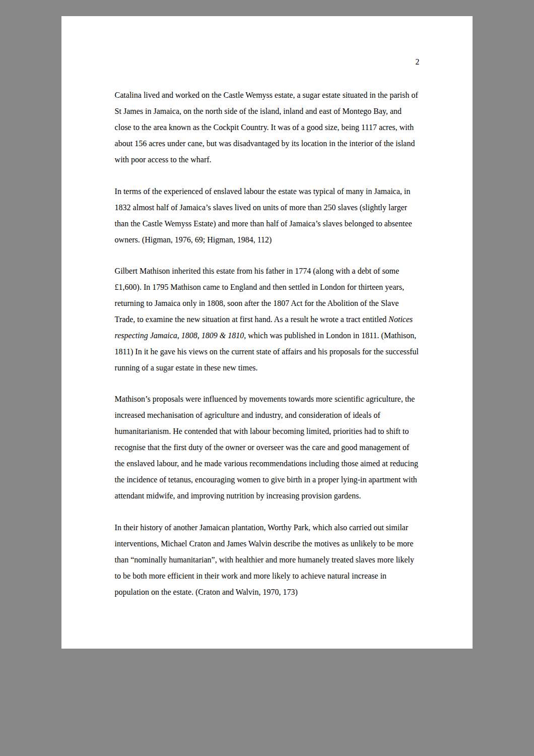2
Catalina lived and worked on the Castle Wemyss estate, a sugar estate situated in the parish of St James in Jamaica, on the north side of the island, inland and east of Montego Bay, and close to the area known as the Cockpit Country. It was of a good size, being 1117 acres, with about 156 acres under cane, but was disadvantaged by its location in the interior of the island with poor access to the wharf.
In terms of the experienced of enslaved labour the estate was typical of many in Jamaica, in 1832 almost half of Jamaica’s slaves lived on units of more than 250 slaves (slightly larger than the Castle Wemyss Estate) and more than half of Jamaica’s slaves belonged to absentee owners. (Higman, 1976, 69; Higman, 1984, 112)
Gilbert Mathison inherited this estate from his father in 1774 (along with a debt of some £1,600). In 1795 Mathison came to England and then settled in London for thirteen years, returning to Jamaica only in 1808, soon after the 1807 Act for the Abolition of the Slave Trade, to examine the new situation at first hand. As a result he wrote a tract entitled Notices respecting Jamaica, 1808, 1809 & 1810, which was published in London in 1811. (Mathison, 1811) In it he gave his views on the current state of affairs and his proposals for the successful running of a sugar estate in these new times.
Mathison’s proposals were influenced by movements towards more scientific agriculture, the increased mechanisation of agriculture and industry, and consideration of ideals of humanitarianism. He contended that with labour becoming limited, priorities had to shift to recognise that the first duty of the owner or overseer was the care and good management of the enslaved labour, and he made various recommendations including those aimed at reducing the incidence of tetanus, encouraging women to give birth in a proper lying-in apartment with attendant midwife, and improving nutrition by increasing provision gardens.
In their history of another Jamaican plantation, Worthy Park, which also carried out similar interventions, Michael Craton and James Walvin describe the motives as unlikely to be more than “nominally humanitarian”, with healthier and more humanely treated slaves more likely to be both more efficient in their work and more likely to achieve natural increase in population on the estate. (Craton and Walvin, 1970, 173)